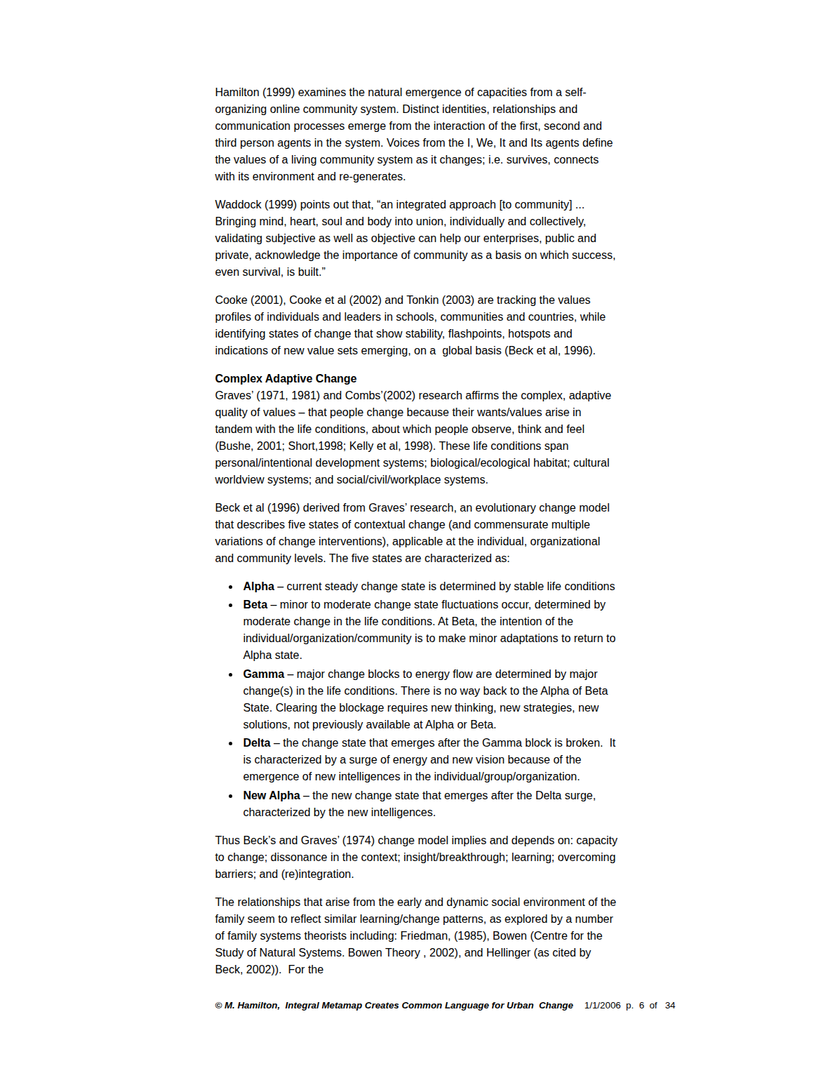Hamilton (1999) examines the natural emergence of capacities from a self-organizing online community system. Distinct identities, relationships and communication processes emerge from the interaction of the first, second and third person agents in the system. Voices from the I, We, It and Its agents define the values of a living community system as it changes; i.e. survives, connects with its environment and re-generates.
Waddock (1999) points out that, “an integrated approach [to community] ... Bringing mind, heart, soul and body into union, individually and collectively, validating subjective as well as objective can help our enterprises, public and private, acknowledge the importance of community as a basis on which success, even survival, is built.”
Cooke (2001), Cooke et al (2002) and Tonkin (2003) are tracking the values profiles of individuals and leaders in schools, communities and countries, while identifying states of change that show stability, flashpoints, hotspots and indications of new value sets emerging, on a global basis (Beck et al, 1996).
Complex Adaptive Change
Graves’ (1971, 1981) and Combs’(2002) research affirms the complex, adaptive quality of values – that people change because their wants/values arise in tandem with the life conditions, about which people observe, think and feel (Bushe, 2001; Short,1998; Kelly et al, 1998). These life conditions span personal/intentional development systems; biological/ecological habitat; cultural worldview systems; and social/civil/workplace systems.
Beck et al (1996) derived from Graves’ research, an evolutionary change model that describes five states of contextual change (and commensurate multiple variations of change interventions), applicable at the individual, organizational and community levels. The five states are characterized as:
Alpha – current steady change state is determined by stable life conditions
Beta – minor to moderate change state fluctuations occur, determined by moderate change in the life conditions. At Beta, the intention of the individual/organization/community is to make minor adaptations to return to Alpha state.
Gamma – major change blocks to energy flow are determined by major change(s) in the life conditions. There is no way back to the Alpha of Beta State. Clearing the blockage requires new thinking, new strategies, new solutions, not previously available at Alpha or Beta.
Delta – the change state that emerges after the Gamma block is broken. It is characterized by a surge of energy and new vision because of the emergence of new intelligences in the individual/group/organization.
New Alpha – the new change state that emerges after the Delta surge, characterized by the new intelligences.
Thus Beck’s and Graves’ (1974) change model implies and depends on: capacity to change; dissonance in the context; insight/breakthrough; learning; overcoming barriers; and (re)integration.
The relationships that arise from the early and dynamic social environment of the family seem to reflect similar learning/change patterns, as explored by a number of family systems theorists including: Friedman, (1985), Bowen (Centre for the Study of Natural Systems. Bowen Theory , 2002), and Hellinger (as cited by Beck, 2002)). For the
© M. Hamilton, Integral Metamap Creates Common Language for Urban Change 1/1/2006 p. 6 of 34